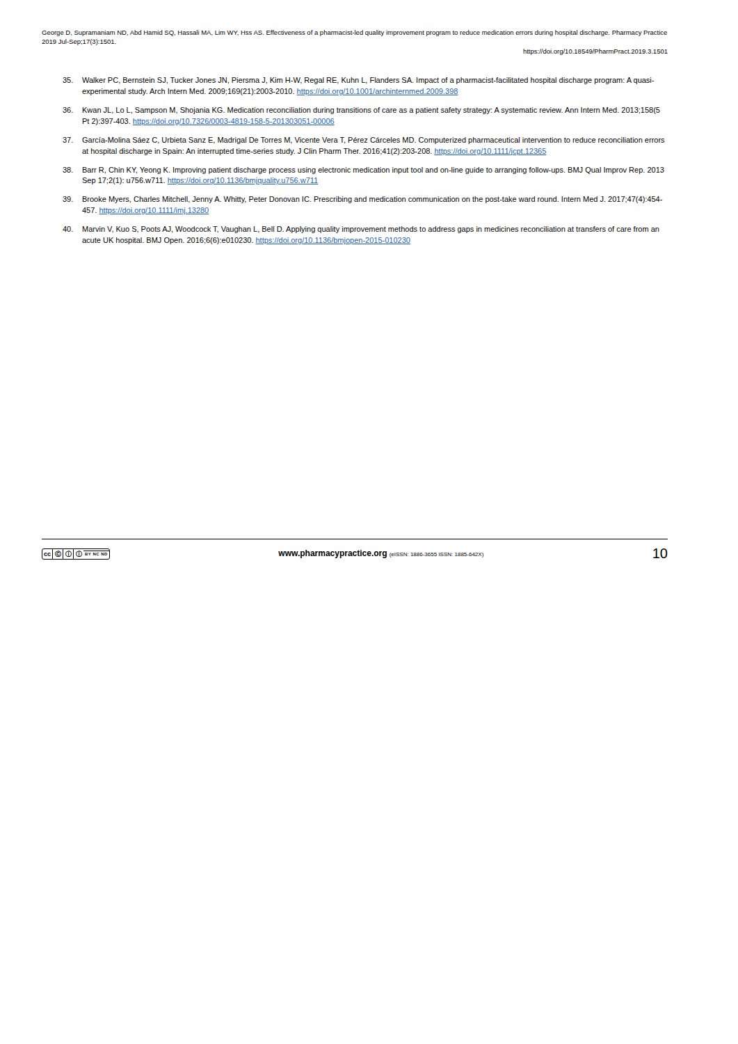George D, Supramaniam ND, Abd Hamid SQ, Hassali MA, Lim WY, Hss AS. Effectiveness of a pharmacist-led quality improvement program to reduce medication errors during hospital discharge. Pharmacy Practice 2019 Jul-Sep;17(3):1501.
https://doi.org/10.18549/PharmPract.2019.3.1501
Walker PC, Bernstein SJ, Tucker Jones JN, Piersma J, Kim H-W, Regal RE, Kuhn L, Flanders SA. Impact of a pharmacist-facilitated hospital discharge program: A quasi-experimental study. Arch Intern Med. 2009;169(21):2003-2010. https://doi.org/10.1001/archinternmed.2009.398
Kwan JL, Lo L, Sampson M, Shojania KG. Medication reconciliation during transitions of care as a patient safety strategy: A systematic review. Ann Intern Med. 2013;158(5 Pt 2):397-403. https://doi.org/10.7326/0003-4819-158-5-201303051-00006
García-Molina Sáez C, Urbieta Sanz E, Madrigal De Torres M, Vicente Vera T, Pérez Cárceles MD. Computerized pharmaceutical intervention to reduce reconciliation errors at hospital discharge in Spain: An interrupted time-series study. J Clin Pharm Ther. 2016;41(2):203-208. https://doi.org/10.1111/jcpt.12365
Barr R, Chin KY, Yeong K. Improving patient discharge process using electronic medication input tool and on-line guide to arranging follow-ups. BMJ Qual Improv Rep. 2013 Sep 17;2(1): u756.w711. https://doi.org/10.1136/bmjquality.u756.w711
Brooke Myers, Charles Mitchell, Jenny A. Whitty, Peter Donovan IC. Prescribing and medication communication on the post-take ward round. Intern Med J. 2017;47(4):454-457. https://doi.org/10.1111/imj.13280
Marvin V, Kuo S, Poots AJ, Woodcock T, Vaughan L, Bell D. Applying quality improvement methods to address gaps in medicines reconciliation at transfers of care from an acute UK hospital. BMJ Open. 2016;6(6):e010230. https://doi.org/10.1136/bmjopen-2015-010230
ccⒸⓘⓘ
BY NC ND
www.pharmacypractice.org (eISSN: 1886-3655 ISSN: 1885-642X)
10